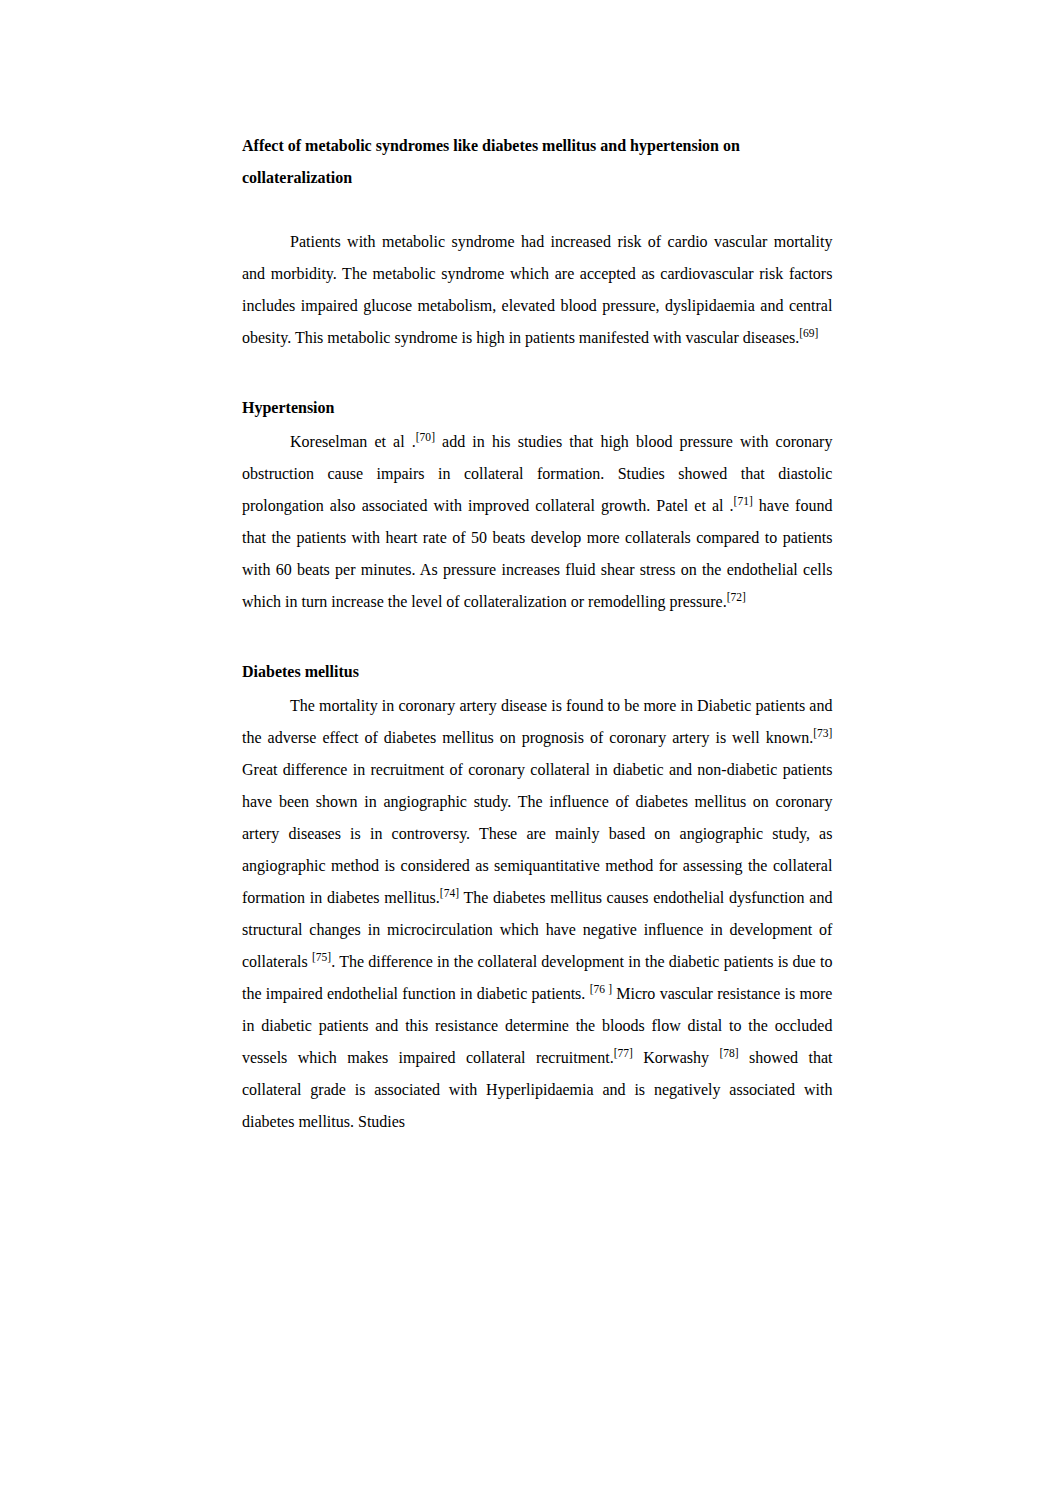Affect of metabolic syndromes like diabetes mellitus and hypertension on collateralization
Patients with metabolic syndrome had increased risk of cardio vascular mortality and morbidity. The metabolic syndrome which are accepted as cardiovascular risk factors includes impaired glucose metabolism, elevated blood pressure, dyslipidaemia and central obesity. This metabolic syndrome is high in patients manifested with vascular diseases.[69]
Hypertension
Koreselman et al .[70] add in his studies that high blood pressure with coronary obstruction cause impairs in collateral formation. Studies showed that diastolic prolongation also associated with improved collateral growth. Patel et al .[71] have found that the patients with heart rate of 50 beats develop more collaterals compared to patients with 60 beats per minutes. As pressure increases fluid shear stress on the endothelial cells which in turn increase the level of collateralization or remodelling pressure.[72]
Diabetes mellitus
The mortality in coronary artery disease is found to be more in Diabetic patients and the adverse effect of diabetes mellitus on prognosis of coronary artery is well known.[73] Great difference in recruitment of coronary collateral in diabetic and non-diabetic patients have been shown in angiographic study. The influence of diabetes mellitus on coronary artery diseases is in controversy. These are mainly based on angiographic study, as angiographic method is considered as semiquantitative method for assessing the collateral formation in diabetes mellitus.[74] The diabetes mellitus causes endothelial dysfunction and structural changes in microcirculation which have negative influence in development of collaterals [75]. The difference in the collateral development in the diabetic patients is due to the impaired endothelial function in diabetic patients. [76 ] Micro vascular resistance is more in diabetic patients and this resistance determine the bloods flow distal to the occluded vessels which makes impaired collateral recruitment.[77] Korwashy [78] showed that collateral grade is associated with Hyperlipidaemia and is negatively associated with diabetes mellitus. Studies